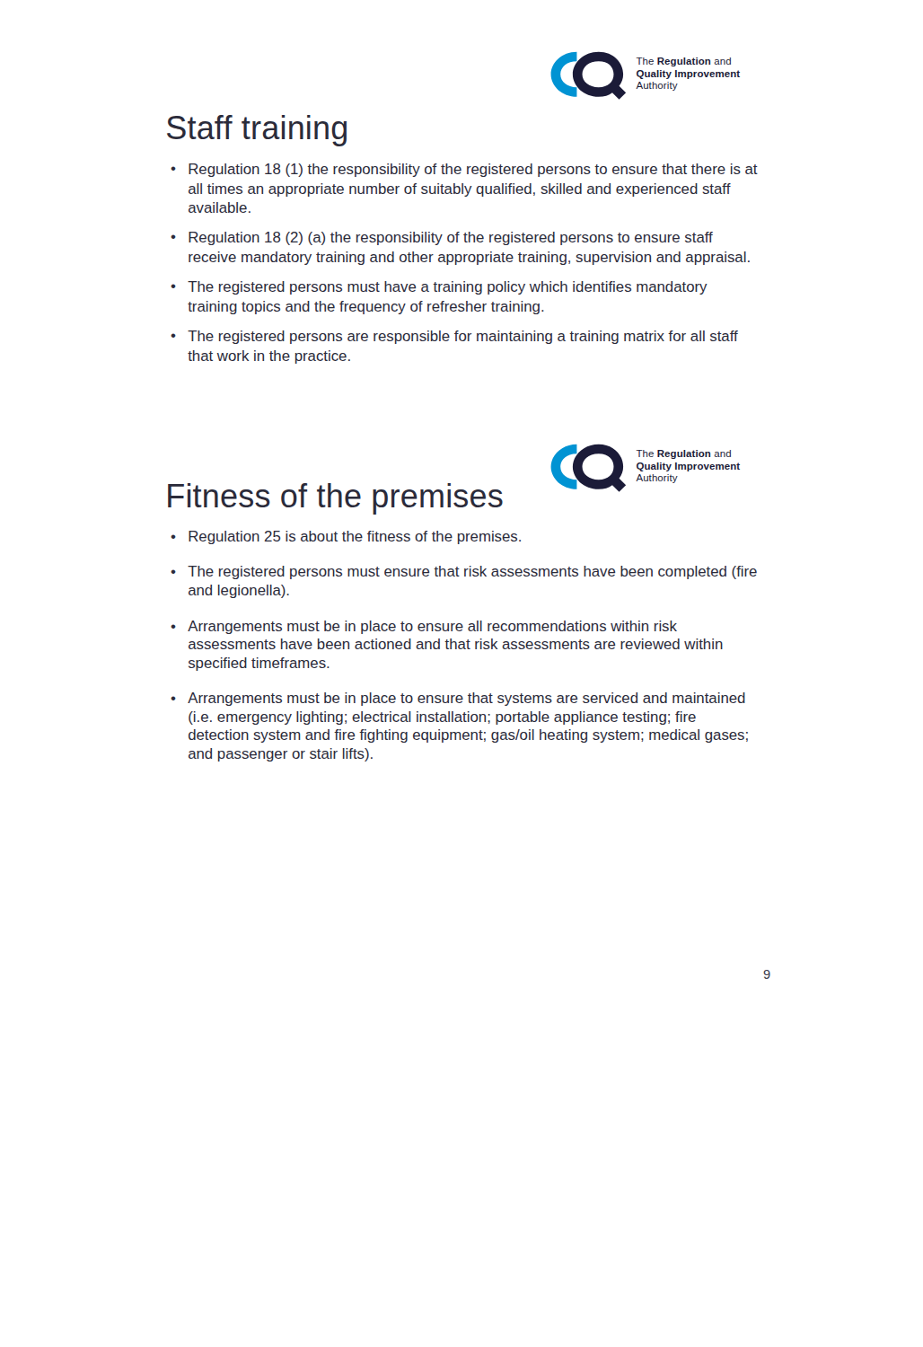The Regulation and
Quality Improvement
Authority
Staff training
Regulation 18 (1) the responsibility of the registered persons to ensure that there is at all times an appropriate number of suitably qualified, skilled and experienced staff available.
Regulation 18 (2) (a) the responsibility of the registered persons to ensure staff receive mandatory training and other appropriate training, supervision and appraisal.
The registered persons must have a training policy which identifies mandatory training topics and the frequency of refresher training.
The registered persons are responsible for maintaining a training matrix for all staff that work in the practice.
The Regulation and
Quality Improvement
Authority
Fitness of the premises
Regulation 25 is about the fitness of the premises.
The registered persons must ensure that risk assessments have been completed (fire and legionella).
Arrangements must be in place to ensure all recommendations within risk assessments have been actioned and that risk assessments are reviewed within specified timeframes.
Arrangements must be in place to ensure that systems are serviced and maintained (i.e. emergency lighting; electrical installation; portable appliance testing; fire detection system and fire fighting equipment; gas/oil heating system; medical gases; and passenger or stair lifts).
9